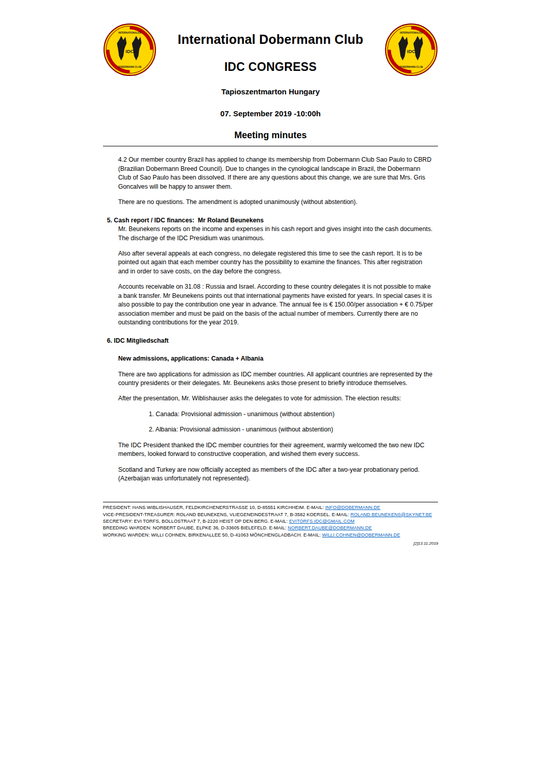IDC INTERNATIONALER DOBERMANN CLUB
IDC INTERNATIONALER DOBERMANN CLUB
International Dobermann Club
IDC CONGRESS
Tapioszentmarton Hungary
07. September 2019 -10:00h
Meeting minutes
4.2 Our member country Brazil has applied to change its membership from Dobermann Club Sao Paulo to CBRD (Brazilian Dobermann Breed Council). Due to changes in the cynological landscape in Brazil, the Dobermann Club of Sao Paulo has been dissolved. If there are any questions about this change, we are sure that Mrs. Gris Goncalves will be happy to answer them.
There are no questions. The amendment is adopted unanimously (without abstention).
5. Cash report / IDC finances: Mr Roland Beunekens
Mr. Beunekens reports on the income and expenses in his cash report and gives insight into the cash documents. The discharge of the IDC Presidium was unanimous.
Also after several appeals at each congress, no delegate registered this time to see the cash report. It is to be pointed out again that each member country has the possibility to examine the finances. This after registration and in order to save costs, on the day before the congress.
Accounts receivable on 31.08 : Russia and Israel. According to these country delegates it is not possible to make a bank transfer. Mr Beunekens points out that international payments have existed for years. In special cases it is also possible to pay the contribution one year in advance. The annual fee is € 150.00/per association + € 0.75/per association member and must be paid on the basis of the actual number of members. Currently there are no outstanding contributions for the year 2019.
6. IDC Mitgliedschaft
New admissions, applications: Canada + Albania
There are two applications for admission as IDC member countries. All applicant countries are represented by the country presidents or their delegates. Mr. Beunekens asks those present to briefly introduce themselves.
After the presentation, Mr. Wiblishauser asks the delegates to vote for admission. The election results:
1. Canada: Provisional admission - unanimous (without abstention)
2. Albania: Provisional admission - unanimous (without abstention)
The IDC President thanked the IDC member countries for their agreement, warmly welcomed the two new IDC members, looked forward to constructive cooperation, and wished them every success.
Scotland and Turkey are now officially accepted as members of the IDC after a two-year probationary period. (Azerbaijan was unfortunately not represented).
President: Hans Wiblishauser, Feldkirchenerstrasse 10, D-85551 Kirchheim. E-mail: info@dobermann.de
Vice-President-Treasurer: Roland Beunekens, Vliegeneindestraat 7, B-3582 Koersel. E-mail: roland.beunekens@skynet.be
Secretary: Evi Torfs, Bollostraat 7, B-2220 Heist op den Berg. E-mail: evitorfs.idc@gmail.com
Breeding Warden: Norbert Daube, Elpke 36, D-33605 Bielefeld. E-mail: norbert.daube@dobermann.de
Working Warden: Willi Cohnen, Birkenallee 50, D-41063 Mönchengladbach. E-mail: willi.cohnen@dobermann.de
[2]13.11.2019